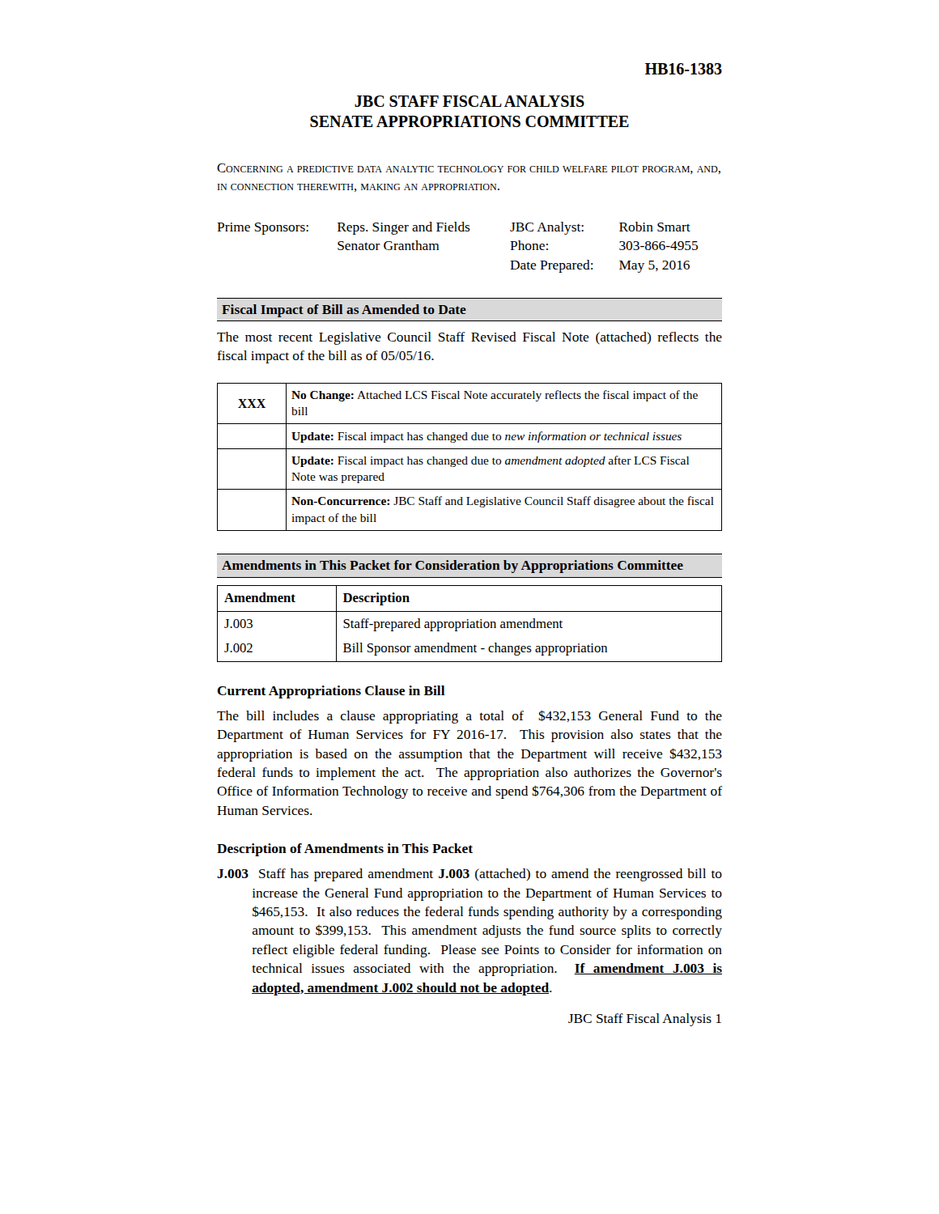HB16-1383
JBC STAFF FISCAL ANALYSIS SENATE APPROPRIATIONS COMMITTEE
Concerning a predictive data analytic technology for child welfare pilot program, and, in connection therewith, making an appropriation.
| Prime Sponsors: | Reps. Singer and Fields | JBC Analyst: | Robin Smart |
| | Senator Grantham | Phone: | 303-866-4955 |
| | | Date Prepared: | May 5, 2016 |
Fiscal Impact of Bill as Amended to Date
The most recent Legislative Council Staff Revised Fiscal Note (attached) reflects the fiscal impact of the bill as of 05/05/16.
| XXX | No Change: Attached LCS Fiscal Note accurately reflects the fiscal impact of the bill |
| | Update: Fiscal impact has changed due to new information or technical issues |
| | Update: Fiscal impact has changed due to amendment adopted after LCS Fiscal Note was prepared |
| | Non-Concurrence: JBC Staff and Legislative Council Staff disagree about the fiscal impact of the bill |
Amendments in This Packet for Consideration by Appropriations Committee
| Amendment | Description |
| --- | --- |
| J.003 | Staff-prepared appropriation amendment |
| J.002 | Bill Sponsor amendment - changes appropriation |
Current Appropriations Clause in Bill
The bill includes a clause appropriating a total of $432,153 General Fund to the Department of Human Services for FY 2016-17. This provision also states that the appropriation is based on the assumption that the Department will receive $432,153 federal funds to implement the act. The appropriation also authorizes the Governor's Office of Information Technology to receive and spend $764,306 from the Department of Human Services.
Description of Amendments in This Packet
J.003 Staff has prepared amendment J.003 (attached) to amend the reengrossed bill to increase the General Fund appropriation to the Department of Human Services to $465,153. It also reduces the federal funds spending authority by a corresponding amount to $399,153. This amendment adjusts the fund source splits to correctly reflect eligible federal funding. Please see Points to Consider for information on technical issues associated with the appropriation. If amendment J.003 is adopted, amendment J.002 should not be adopted.
JBC Staff Fiscal Analysis 1